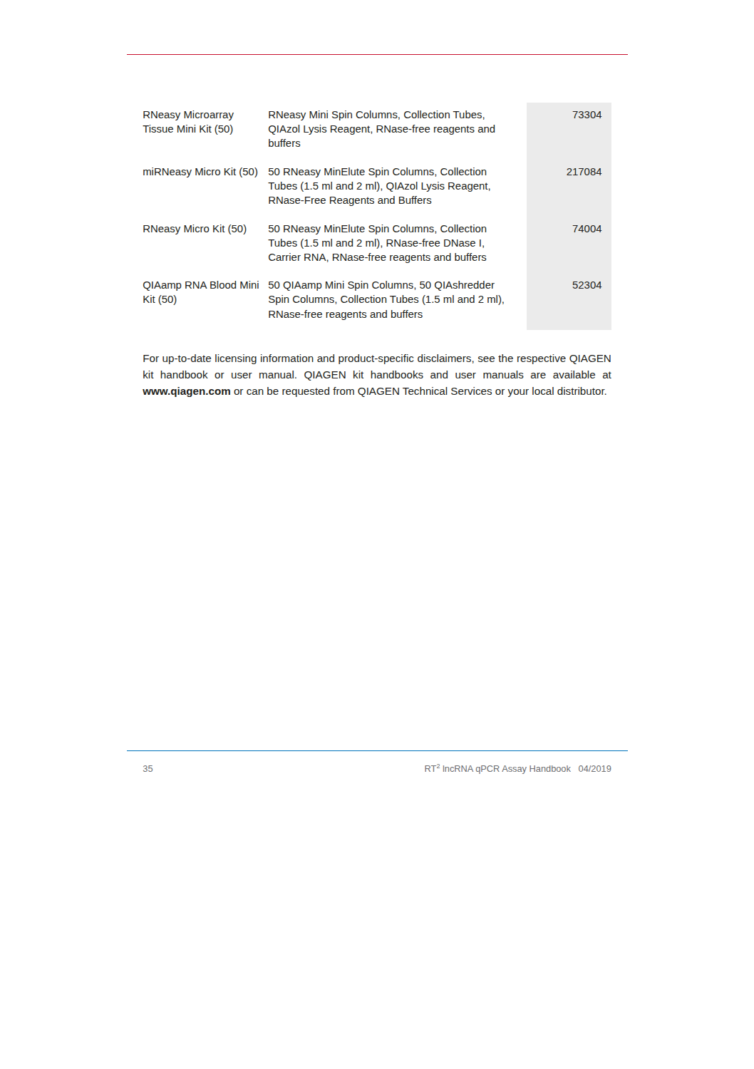| RNeasy Microarray Tissue Mini Kit (50) | RNeasy Mini Spin Columns, Collection Tubes, QIAzol Lysis Reagent, RNase-free reagents and buffers | 73304 |
| miRNeasy Micro Kit (50) | 50 RNeasy MinElute Spin Columns, Collection Tubes (1.5 ml and 2 ml), QIAzol Lysis Reagent, RNase-Free Reagents and Buffers | 217084 |
| RNeasy Micro Kit (50) | 50 RNeasy MinElute Spin Columns, Collection Tubes (1.5 ml and 2 ml), RNase-free DNase I, Carrier RNA, RNase-free reagents and buffers | 74004 |
| QIAamp RNA Blood Mini Kit (50) | 50 QIAamp Mini Spin Columns, 50 QIAshredder Spin Columns, Collection Tubes (1.5 ml and 2 ml), RNase-free reagents and buffers | 52304 |
For up-to-date licensing information and product-specific disclaimers, see the respective QIAGEN kit handbook or user manual. QIAGEN kit handbooks and user manuals are available at www.qiagen.com or can be requested from QIAGEN Technical Services or your local distributor.
35 RT2 lncRNA qPCR Assay Handbook 04/2019